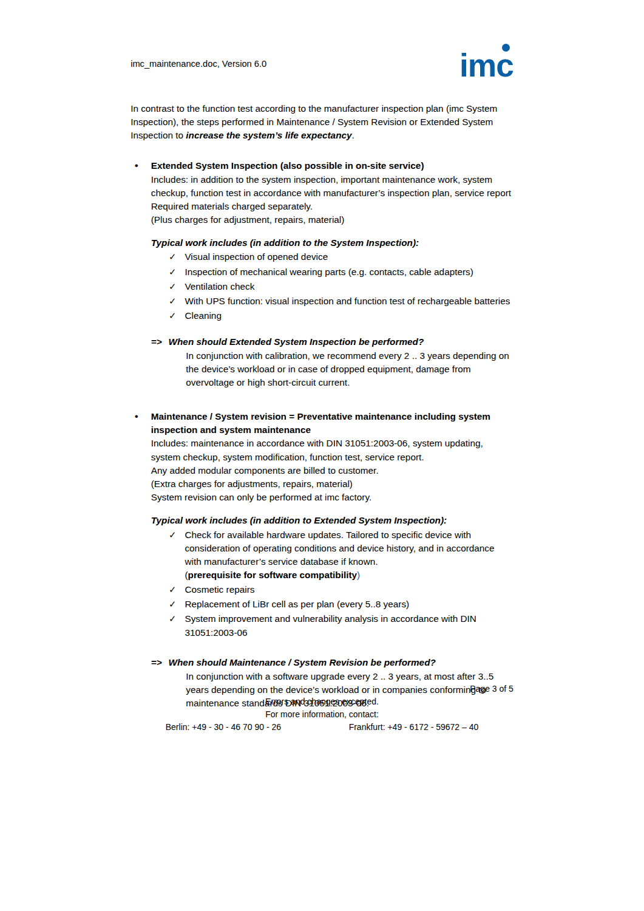imc_maintenance.doc, Version 6.0
imc
In contrast to the function test according to the manufacturer inspection plan (imc System Inspection), the steps performed in Maintenance / System Revision or Extended System Inspection to increase the system’s life expectancy.
•
Extended System Inspection (also possible in on-site service)
Includes: in addition to the system inspection, important maintenance work, system checkup, function test in accordance with manufacturer’s inspection plan, service report Required materials charged separately.
(Plus charges for adjustment, repairs, material)
Typical work includes (in addition to the System Inspection):
Visual inspection of opened device
Inspection of mechanical wearing parts (e.g. contacts, cable adapters)
Ventilation check
With UPS function: visual inspection and function test of rechargeable batteries
Cleaning
=>
When should Extended System Inspection be performed?
In conjunction with calibration, we recommend every 2 .. 3 years depending on the device’s workload or in case of dropped equipment, damage from overvoltage or high short-circuit current.
•
Maintenance / System revision = Preventative maintenance including system inspection and system maintenance
Includes: maintenance in accordance with DIN 31051:2003-06, system updating, system checkup, system modification, function test, service report.
Any added modular components are billed to customer.
(Extra charges for adjustments, repairs, material)
System revision can only be performed at imc factory.
Typical work includes (in addition to Extended System Inspection):
Check for available hardware updates. Tailored to specific device with consideration of operating conditions and device history, and in accordance with manufacturer’s service database if known.
(prerequisite for software compatibility)
Cosmetic repairs
Replacement of LiBr cell as per plan (every 5..8 years)
System improvement and vulnerability analysis in accordance with DIN 31051:2003-06
=>
When should Maintenance / System Revision be performed?
In conjunction with a software upgrade every 2 .. 3 years, at most after 3..5 years depending on the device’s workload or in companies conforming to maintenance standards DIN 31051:2003-06.
Page 3 of 5
Errors and changes excepted.
For more information, contact:
Berlin: +49 - 30 - 46 70 90 - 26 Frankfurt: +49 - 6172 - 59672 – 40